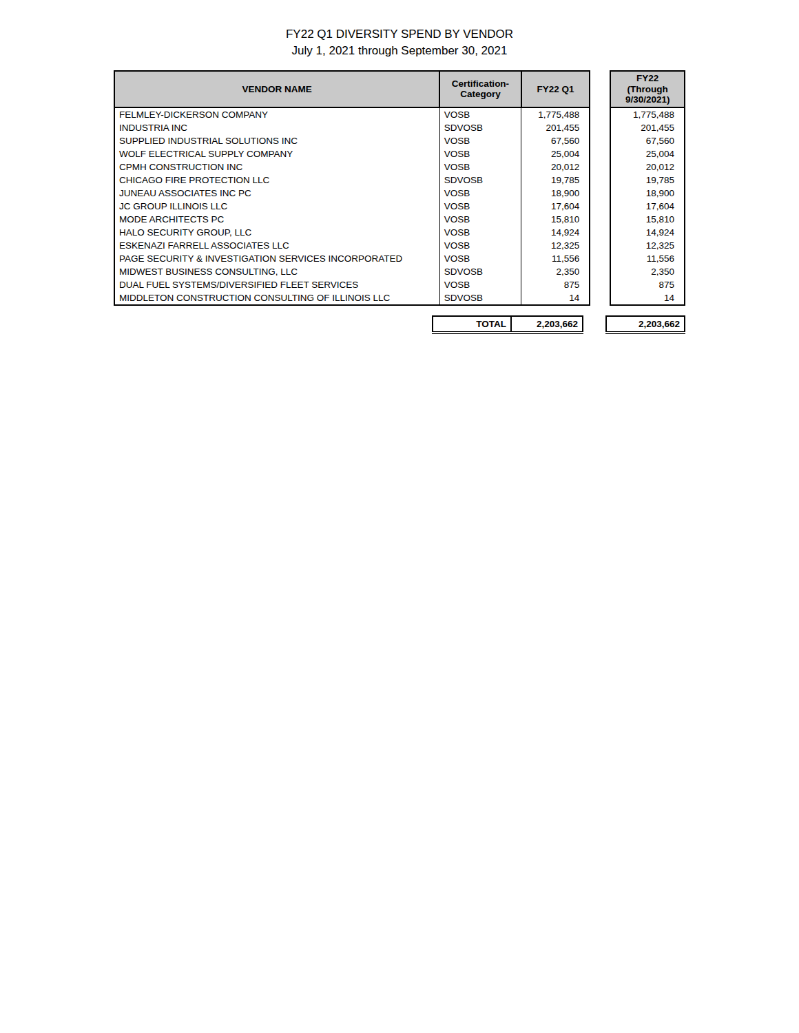FY22 Q1 DIVERSITY SPEND BY VENDOR
July 1, 2021 through September 30, 2021
| VENDOR NAME | Certification- Category | FY22 Q1 | | FY22 (Through 9/30/2021) |
| --- | --- | --- | --- | --- |
| FELMLEY-DICKERSON COMPANY | VOSB | 1,775,488 | | 1,775,488 |
| INDUSTRIA INC | SDVOSB | 201,455 | | 201,455 |
| SUPPLIED INDUSTRIAL SOLUTIONS INC | VOSB | 67,560 | | 67,560 |
| WOLF ELECTRICAL SUPPLY COMPANY | VOSB | 25,004 | | 25,004 |
| CPMH CONSTRUCTION INC | VOSB | 20,012 | | 20,012 |
| CHICAGO FIRE PROTECTION LLC | SDVOSB | 19,785 | | 19,785 |
| JUNEAU ASSOCIATES INC PC | VOSB | 18,900 | | 18,900 |
| JC GROUP ILLINOIS LLC | VOSB | 17,604 | | 17,604 |
| MODE ARCHITECTS PC | VOSB | 15,810 | | 15,810 |
| HALO SECURITY GROUP, LLC | VOSB | 14,924 | | 14,924 |
| ESKENAZI FARRELL ASSOCIATES LLC | VOSB | 12,325 | | 12,325 |
| PAGE SECURITY & INVESTIGATION SERVICES INCORPORATED | VOSB | 11,556 | | 11,556 |
| MIDWEST BUSINESS CONSULTING, LLC | SDVOSB | 2,350 | | 2,350 |
| DUAL FUEL SYSTEMS/DIVERSIFIED FLEET SERVICES | VOSB | 875 | | 875 |
| MIDDLETON CONSTRUCTION CONSULTING OF ILLINOIS LLC | SDVOSB | 14 | | 14 |
| TOTAL | 2,203,662 | | 2,203,662 |